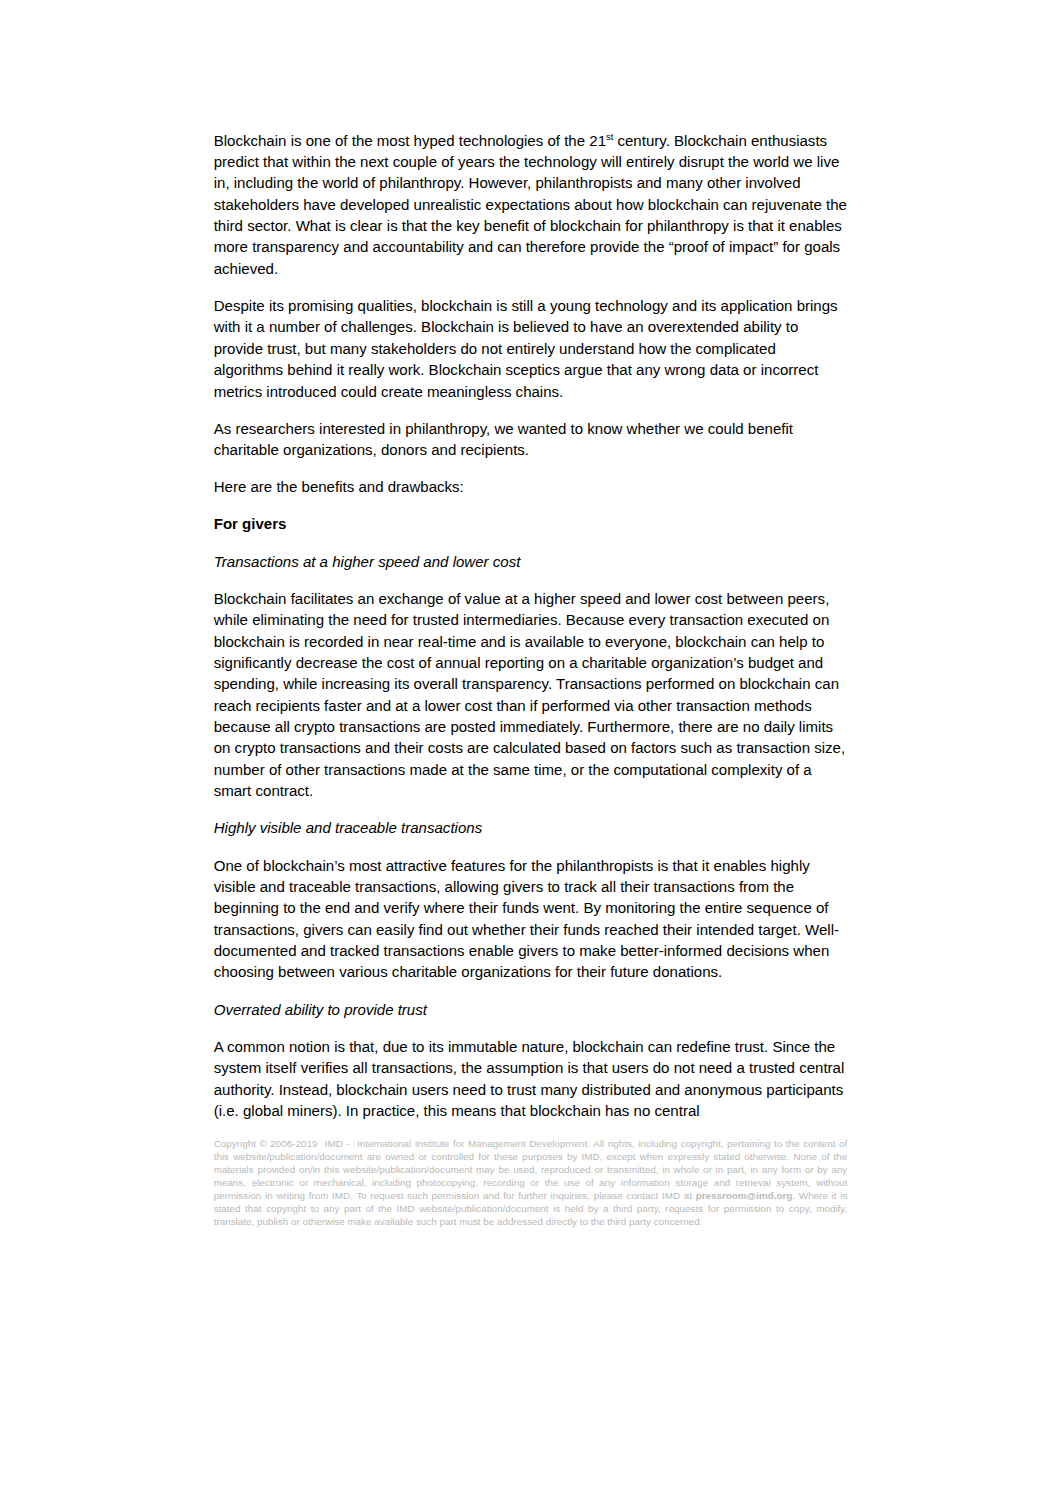Blockchain is one of the most hyped technologies of the 21st century. Blockchain enthusiasts predict that within the next couple of years the technology will entirely disrupt the world we live in, including the world of philanthropy. However, philanthropists and many other involved stakeholders have developed unrealistic expectations about how blockchain can rejuvenate the third sector. What is clear is that the key benefit of blockchain for philanthropy is that it enables more transparency and accountability and can therefore provide the “proof of impact” for goals achieved.
Despite its promising qualities, blockchain is still a young technology and its application brings with it a number of challenges. Blockchain is believed to have an overextended ability to provide trust, but many stakeholders do not entirely understand how the complicated algorithms behind it really work. Blockchain sceptics argue that any wrong data or incorrect metrics introduced could create meaningless chains.
As researchers interested in philanthropy, we wanted to know whether we could benefit charitable organizations, donors and recipients.
Here are the benefits and drawbacks:
For givers
Transactions at a higher speed and lower cost
Blockchain facilitates an exchange of value at a higher speed and lower cost between peers, while eliminating the need for trusted intermediaries. Because every transaction executed on blockchain is recorded in near real-time and is available to everyone, blockchain can help to significantly decrease the cost of annual reporting on a charitable organization’s budget and spending, while increasing its overall transparency. Transactions performed on blockchain can reach recipients faster and at a lower cost than if performed via other transaction methods because all crypto transactions are posted immediately. Furthermore, there are no daily limits on crypto transactions and their costs are calculated based on factors such as transaction size, number of other transactions made at the same time, or the computational complexity of a smart contract.
Highly visible and traceable transactions
One of blockchain’s most attractive features for the philanthropists is that it enables highly visible and traceable transactions, allowing givers to track all their transactions from the beginning to the end and verify where their funds went. By monitoring the entire sequence of transactions, givers can easily find out whether their funds reached their intended target. Well-documented and tracked transactions enable givers to make better-informed decisions when choosing between various charitable organizations for their future donations.
Overrated ability to provide trust
A common notion is that, due to its immutable nature, blockchain can redefine trust. Since the system itself verifies all transactions, the assumption is that users do not need a trusted central authority. Instead, blockchain users need to trust many distributed and anonymous participants (i.e. global miners). In practice, this means that blockchain has no central
Copyright © 2006-2019 IMD - International Institute for Management Development. All rights, including copyright, pertaining to the content of this website/publication/document are owned or controlled for these purposes by IMD, except when expressly stated otherwise. None of the materials provided on/in this website/publication/document may be used, reproduced or transmitted, in whole or in part, in any form or by any means, electronic or mechanical, including photocopying, recording or the use of any information storage and retrieval system, without permission in writing from IMD. To request such permission and for further inquiries, please contact IMD at pressroom@imd.org. Where it is stated that copyright to any part of the IMD website/publication/document is held by a third party, requests for permission to copy, modify, translate, publish or otherwise make available such part must be addressed directly to the third party concerned.